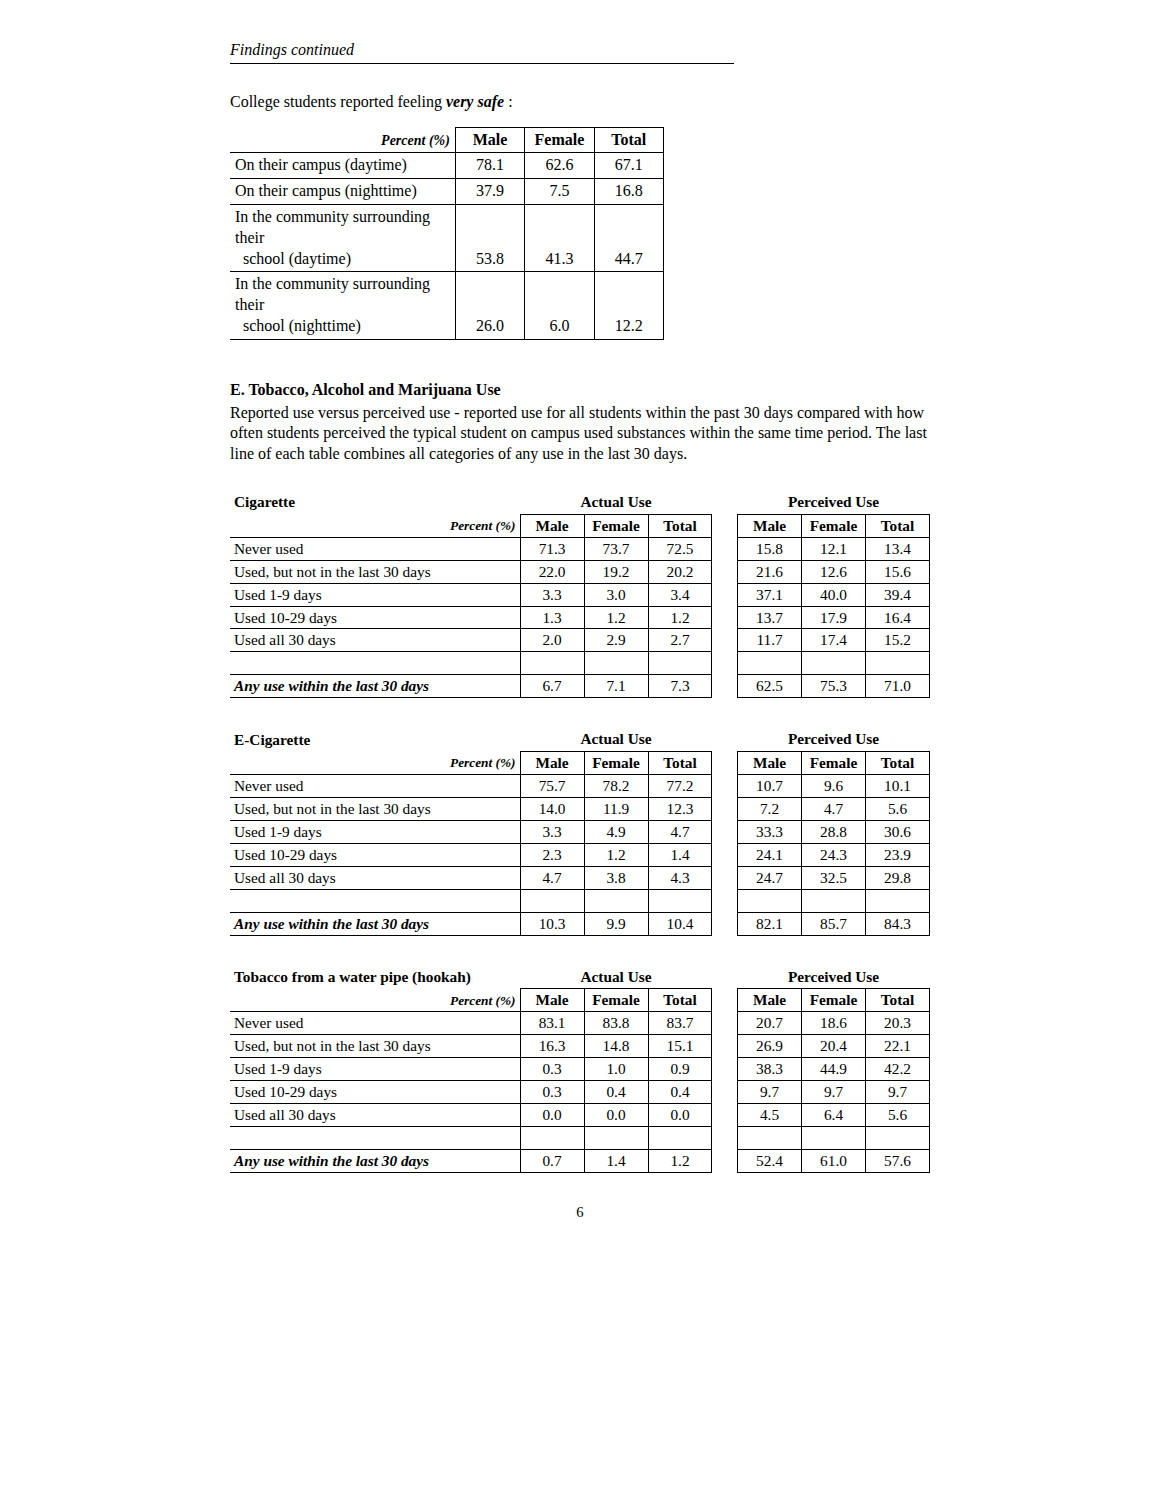Findings continued
College students reported feeling very safe :
| Percent (%) | Male | Female | Total |
| On their campus (daytime) | 78.1 | 62.6 | 67.1 |
| On their campus (nighttime) | 37.9 | 7.5 | 16.8 |
| In the community surrounding their school (daytime) | 53.8 | 41.3 | 44.7 |
| In the community surrounding their school (nighttime) | 26.0 | 6.0 | 12.2 |
E. Tobacco, Alcohol and Marijuana Use
Reported use versus perceived use - reported use for all students within the past 30 days compared with how often students perceived the typical student on campus used substances within the same time period. The last line of each table combines all categories of any use in the last 30 days.
| Cigarette | Actual Use | | Perceived Use |
| Percent (%) | Male | Female | Total | | Male | Female | Total |
| Never used | 71.3 | 73.7 | 72.5 | | 15.8 | 12.1 | 13.4 |
| Used, but not in the last 30 days | 22.0 | 19.2 | 20.2 | | 21.6 | 12.6 | 15.6 |
| Used 1-9 days | 3.3 | 3.0 | 3.4 | | 37.1 | 40.0 | 39.4 |
| Used 10-29 days | 1.3 | 1.2 | 1.2 | | 13.7 | 17.9 | 16.4 |
| Used all 30 days | 2.0 | 2.9 | 2.7 | | 11.7 | 17.4 | 15.2 |
| Any use within the last 30 days | 6.7 | 7.1 | 7.3 | | 62.5 | 75.3 | 71.0 |
| E-Cigarette | Actual Use | | Perceived Use |
| Percent (%) | Male | Female | Total | | Male | Female | Total |
| Never used | 75.7 | 78.2 | 77.2 | | 10.7 | 9.6 | 10.1 |
| Used, but not in the last 30 days | 14.0 | 11.9 | 12.3 | | 7.2 | 4.7 | 5.6 |
| Used 1-9 days | 3.3 | 4.9 | 4.7 | | 33.3 | 28.8 | 30.6 |
| Used 10-29 days | 2.3 | 1.2 | 1.4 | | 24.1 | 24.3 | 23.9 |
| Used all 30 days | 4.7 | 3.8 | 4.3 | | 24.7 | 32.5 | 29.8 |
| Any use within the last 30 days | 10.3 | 9.9 | 10.4 | | 82.1 | 85.7 | 84.3 |
| Tobacco from a water pipe (hookah) | Actual Use | | Perceived Use |
| Percent (%) | Male | Female | Total | | Male | Female | Total |
| Never used | 83.1 | 83.8 | 83.7 | | 20.7 | 18.6 | 20.3 |
| Used, but not in the last 30 days | 16.3 | 14.8 | 15.1 | | 26.9 | 20.4 | 22.1 |
| Used 1-9 days | 0.3 | 1.0 | 0.9 | | 38.3 | 44.9 | 42.2 |
| Used 10-29 days | 0.3 | 0.4 | 0.4 | | 9.7 | 9.7 | 9.7 |
| Used all 30 days | 0.0 | 0.0 | 0.0 | | 4.5 | 6.4 | 5.6 |
| Any use within the last 30 days | 0.7 | 1.4 | 1.2 | | 52.4 | 61.0 | 57.6 |
6